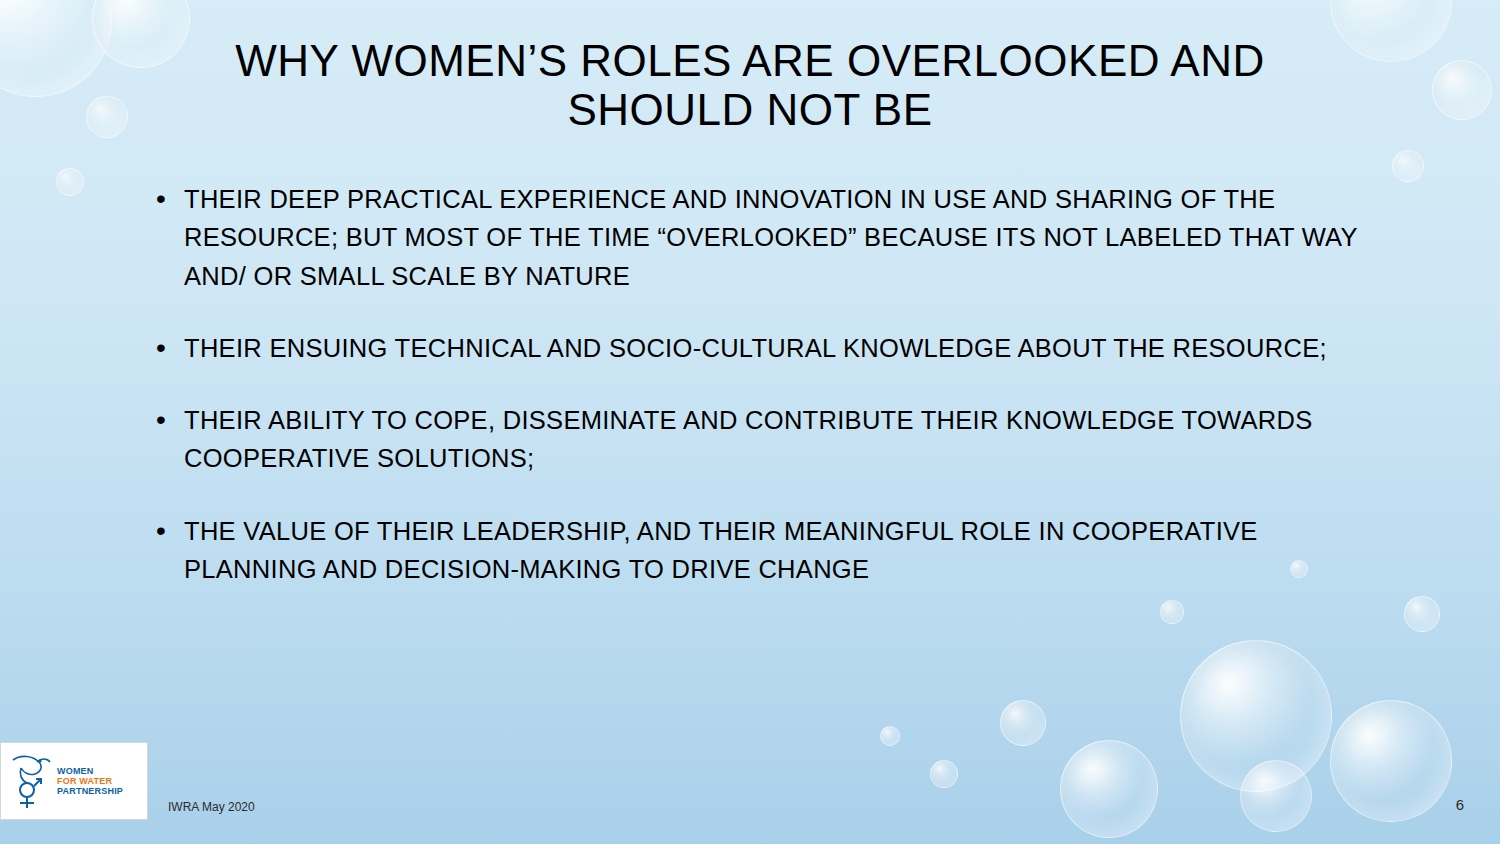Why Women’s Roles Are Overlooked and Should Not Be
Their deep practical experience and innovation in use and sharing of the resource; but most of the time “overlooked” because its not labeled that way and/ or small scale by nature
Their ensuing technical and socio-cultural knowledge about the resource;
Their ability to cope, disseminate and contribute their knowledge towards cooperative solutions;
The value of their leadership, and their meaningful role in cooperative planning and decision-making to drive change
WOMEN
FOR WATER
PARTNERSHIP
IWRA May 2020
6